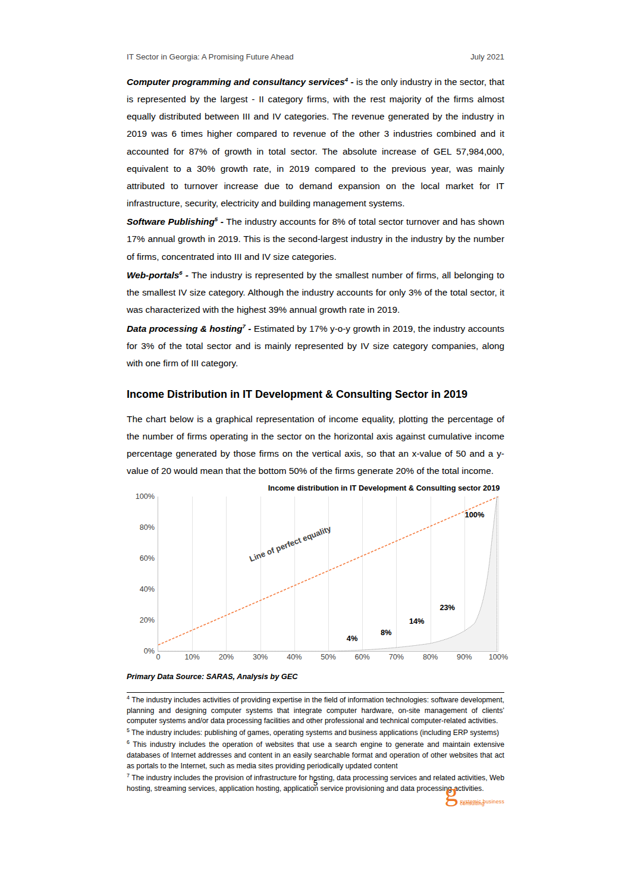IT Sector in Georgia: A Promising Future Ahead July 2021
Computer programming and consultancy services4 - is the only industry in the sector, that is represented by the largest - II category firms, with the rest majority of the firms almost equally distributed between III and IV categories. The revenue generated by the industry in 2019 was 6 times higher compared to revenue of the other 3 industries combined and it accounted for 87% of growth in total sector. The absolute increase of GEL 57,984,000, equivalent to a 30% growth rate, in 2019 compared to the previous year, was mainly attributed to turnover increase due to demand expansion on the local market for IT infrastructure, security, electricity and building management systems.
Software Publishing5 - The industry accounts for 8% of total sector turnover and has shown 17% annual growth in 2019. This is the second-largest industry in the industry by the number of firms, concentrated into III and IV size categories.
Web-portals6 - The industry is represented by the smallest number of firms, all belonging to the smallest IV size category. Although the industry accounts for only 3% of the total sector, it was characterized with the highest 39% annual growth rate in 2019.
Data processing & hosting7 - Estimated by 17% y-o-y growth in 2019, the industry accounts for 3% of the total sector and is mainly represented by IV size category companies, along with one firm of III category.
Income Distribution in IT Development & Consulting Sector in 2019
The chart below is a graphical representation of income equality, plotting the percentage of the number of firms operating in the sector on the horizontal axis against cumulative income percentage generated by those firms on the vertical axis, so that an x-value of 50 and a y-value of 20 would mean that the bottom 50% of the firms generate 20% of the total income.
Income distribution in IT Development & Consulting sector 2019
100%
80%
60%
40%
20%
0%
0
10%
20%
30%
40%
50%
60%
70%
80%
90%
100%
Line of perfect equality
4%
8%
14%
23%
100%
Primary Data Source: SARAS, Analysis by GEC
4 The industry includes activities of providing expertise in the field of information technologies: software development, planning and designing computer systems that integrate computer hardware, on-site management of clients’ computer systems and/or data processing facilities and other professional and technical computer-related activities.
5 The industry includes: publishing of games, operating systems and business applications (including ERP systems)
6 This industry includes the operation of websites that use a search engine to generate and maintain extensive databases of Internet addresses and content in an easily searchable format and operation of other websites that act as portals to the Internet, such as media sites providing periodically updated content
7 The industry includes the provision of infrastructure for hosting, data processing services and related activities, Web hosting, streaming services, application hosting, application service provisioning and data processing activities.
5
g
systemic business
consulting